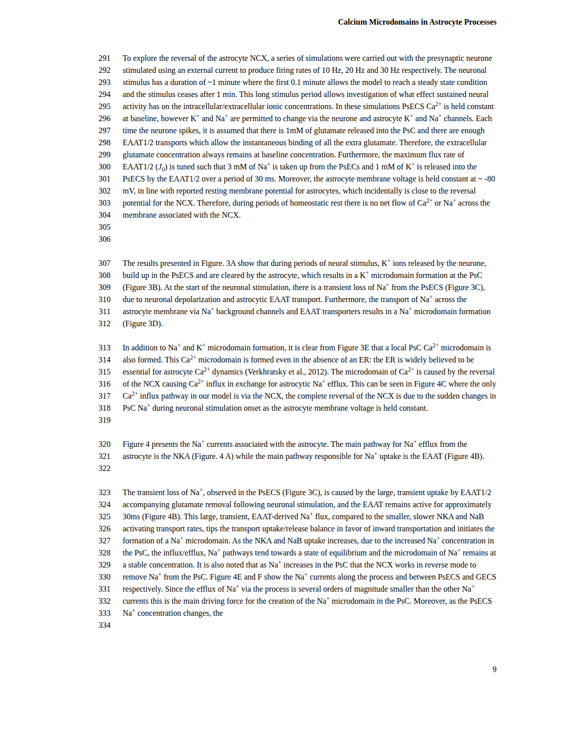Calcium Microdomains in Astrocyte Processes
291 292 293 294 295 296 297 298 299 300 301 302 303 304 305 306
To explore the reversal of the astrocyte NCX, a series of simulations were carried out with the presynaptic neurone stimulated using an external current to produce firing rates of 10 Hz, 20 Hz and 30 Hz respectively. The neuronal stimulus has a duration of ~1 minute where the first 0.1 minute allows the model to reach a steady state condition and the stimulus ceases after 1 min. This long stimulus period allows investigation of what effect sustained neural activity has on the intracellular/extracellular ionic concentrations. In these simulations PsECS Ca2+ is held constant at baseline, however K+ and Na+ are permitted to change via the neurone and astrocyte K+ and Na+ channels. Each time the neurone spikes, it is assumed that there is 1mM of glutamate released into the PsC and there are enough EAAT1/2 transports which allow the instantaneous binding of all the extra glutamate. Therefore, the extracellular glutamate concentration always remains at baseline concentration. Furthermore, the maximum flux rate of EAAT1/2 (J0) is tuned such that 3 mM of Na+ is taken up from the PsECs and 1 mM of K+ is released into the PsECS by the EAAT1/2 over a period of 30 ms. Moreover, the astrocyte membrane voltage is held constant at ~ -80 mV, in line with reported resting membrane potential for astrocytes, which incidentally is close to the reversal potential for the NCX. Therefore, during periods of homeostatic rest there is no net flow of Ca2+ or Na+ across the membrane associated with the NCX.
307 308 309 310 311 312
The results presented in Figure. 3A show that during periods of neural stimulus, K+ ions released by the neurone, build up in the PsECS and are cleared by the astrocyte, which results in a K+ microdomain formation at the PsC (Figure 3B). At the start of the neuronal stimulation, there is a transient loss of Na+ from the PsECS (Figure 3C), due to neuronal depolarization and astrocytic EAAT transport. Furthermore, the transport of Na+ across the astrocyte membrane via Na+ background channels and EAAT transporters results in a Na+ microdomain formation (Figure 3D).
313 314 315 316 317 318 319
In addition to Na+ and K+ microdomain formation, it is clear from Figure 3E that a local PsC Ca2+ microdomain is also formed. This Ca2+ microdomain is formed even in the absence of an ER: the ER is widely believed to be essential for astrocyte Ca2+ dynamics (Verkhratsky et al., 2012). The microdomain of Ca2+ is caused by the reversal of the NCX causing Ca2+ influx in exchange for astrocytic Na+ efflux. This can be seen in Figure 4C where the only Ca2+ influx pathway in our model is via the NCX, the complete reversal of the NCX is due to the sudden changes in PsC Na+ during neuronal stimulation onset as the astrocyte membrane voltage is held constant.
320 321 322
Figure 4 presents the Na+ currents associated with the astrocyte. The main pathway for Na+ efflux from the astrocyte is the NKA (Figure. 4 A) while the main pathway responsible for Na+ uptake is the EAAT (Figure 4B).
323 324 325 326 327 328 329 330 331 332 333 334
The transient loss of Na+, observed in the PsECS (Figure 3C), is caused by the large, transient uptake by EAAT1/2 accompanying glutamate removal following neuronal stimulation, and the EAAT remains active for approximately 30ms (Figure 4B). This large, transient, EAAT-derived Na+ flux, compared to the smaller, slower NKA and NaB activating transport rates, tips the transport uptake/release balance in favor of inward transportation and initiates the formation of a Na+ microdomain. As the NKA and NaB uptake increases, due to the increased Na+ concentration in the PsC, the influx/efflux, Na+ pathways tend towards a state of equilibrium and the microdomain of Na+ remains at a stable concentration. It is also noted that as Na+ increases in the PsC that the NCX works in reverse mode to remove Na+ from the PsC. Figure 4E and F show the Na+ currents along the process and between PsECS and GECS respectively. Since the efflux of Na+ via the process is several orders of magnitude smaller than the other Na+ currents this is the main driving force for the creation of the Na+ microdomain in the PsC. Moreover, as the PsECS Na+ concentration changes, the
9